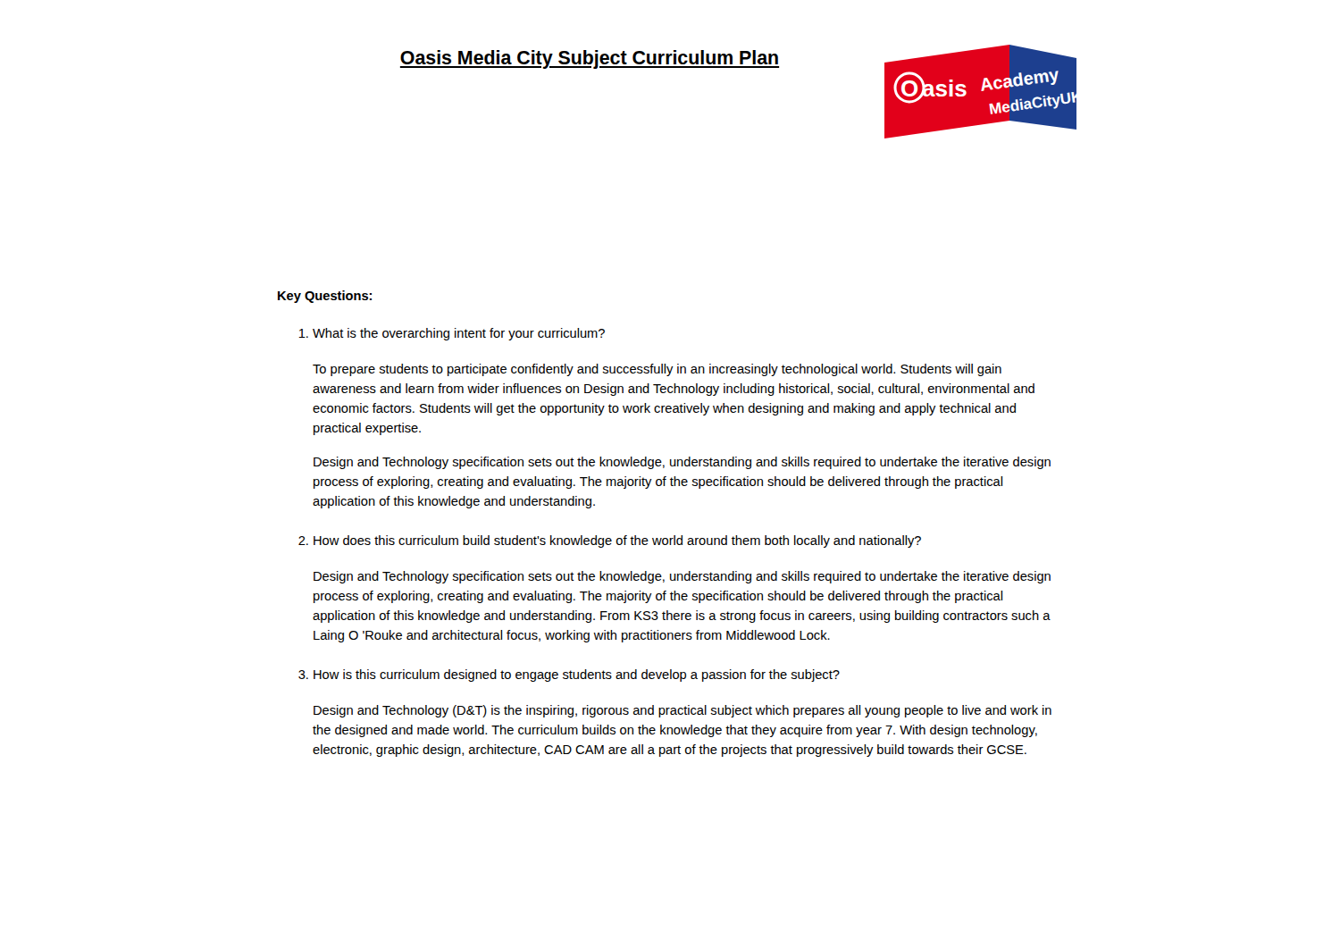O asis Academy MediaCityUK
Oasis Media City Subject Curriculum Plan
Key Questions:
What is the overarching intent for your curriculum?
To prepare students to participate confidently and successfully in an increasingly technological world. Students will gain awareness and learn from wider influences on Design and Technology including historical, social, cultural, environmental and economic factors. Students will get the opportunity to work creatively when designing and making and apply technical and practical expertise.
Design and Technology specification sets out the knowledge, understanding and skills required to undertake the iterative design process of exploring, creating and evaluating. The majority of the specification should be delivered through the practical application of this knowledge and understanding.
How does this curriculum build student's knowledge of the world around them both locally and nationally?
Design and Technology specification sets out the knowledge, understanding and skills required to undertake the iterative design process of exploring, creating and evaluating. The majority of the specification should be delivered through the practical application of this knowledge and understanding. From KS3 there is a strong focus in careers, using building contractors such a Laing O 'Rouke and architectural focus, working with practitioners from Middlewood Lock.
How is this curriculum designed to engage students and develop a passion for the subject?
Design and Technology (D&T) is the inspiring, rigorous and practical subject which prepares all young people to live and work in the designed and made world. The curriculum builds on the knowledge that they acquire from year 7. With design technology, electronic, graphic design, architecture, CAD CAM are all a part of the projects that progressively build towards their GCSE.